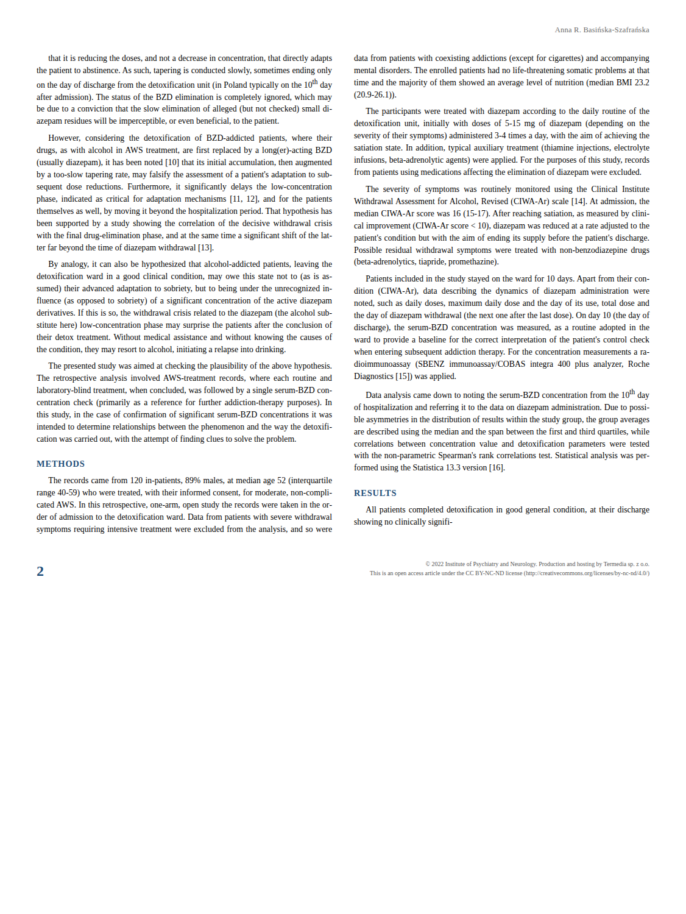Anna R. Basińska-Szafrańska
that it is reducing the doses, and not a decrease in concentration, that directly adapts the patient to abstinence. As such, tapering is conducted slowly, sometimes ending only on the day of discharge from the detoxification unit (in Poland typically on the 10th day after admission). The status of the BZD elimination is completely ignored, which may be due to a conviction that the slow elimination of alleged (but not checked) small diazepam residues will be imperceptible, or even beneficial, to the patient.
However, considering the detoxification of BZD-addicted patients, where their drugs, as with alcohol in AWS treatment, are first replaced by a long(er)-acting BZD (usually diazepam), it has been noted [10] that its initial accumulation, then augmented by a too-slow tapering rate, may falsify the assessment of a patient's adaptation to subsequent dose reductions. Furthermore, it significantly delays the low-concentration phase, indicated as critical for adaptation mechanisms [11, 12], and for the patients themselves as well, by moving it beyond the hospitalization period. That hypothesis has been supported by a study showing the correlation of the decisive withdrawal crisis with the final drug-elimination phase, and at the same time a significant shift of the latter far beyond the time of diazepam withdrawal [13].
By analogy, it can also be hypothesized that alcohol-addicted patients, leaving the detoxification ward in a good clinical condition, may owe this state not to (as is assumed) their advanced adaptation to sobriety, but to being under the unrecognized influence (as opposed to sobriety) of a significant concentration of the active diazepam derivatives. If this is so, the withdrawal crisis related to the diazepam (the alcohol substitute here) low-concentration phase may surprise the patients after the conclusion of their detox treatment. Without medical assistance and without knowing the causes of the condition, they may resort to alcohol, initiating a relapse into drinking.
The presented study was aimed at checking the plausibility of the above hypothesis. The retrospective analysis involved AWS-treatment records, where each routine and laboratory-blind treatment, when concluded, was followed by a single serum-BZD concentration check (primarily as a reference for further addiction-therapy purposes). In this study, in the case of confirmation of significant serum-BZD concentrations it was intended to determine relationships between the phenomenon and the way the detoxification was carried out, with the attempt of finding clues to solve the problem.
METHODS
The records came from 120 in-patients, 89% males, at median age 52 (interquartile range 40-59) who were treated, with their informed consent, for moderate, non-complicated AWS. In this retrospective, one-arm, open study the records were taken in the order of admission to the detoxification ward. Data from patients with severe withdrawal symptoms requiring intensive treatment were excluded from the analysis, and so were data from patients with coexisting addictions (except for cigarettes) and accompanying mental disorders. The enrolled patients had no life-threatening somatic problems at that time and the majority of them showed an average level of nutrition (median BMI 23.2 (20.9-26.1)).
The participants were treated with diazepam according to the daily routine of the detoxification unit, initially with doses of 5-15 mg of diazepam (depending on the severity of their symptoms) administered 3-4 times a day, with the aim of achieving the satiation state. In addition, typical auxiliary treatment (thiamine injections, electrolyte infusions, beta-adrenolytic agents) were applied. For the purposes of this study, records from patients using medications affecting the elimination of diazepam were excluded.
The severity of symptoms was routinely monitored using the Clinical Institute Withdrawal Assessment for Alcohol, Revised (CIWA-Ar) scale [14]. At admission, the median CIWA-Ar score was 16 (15-17). After reaching satiation, as measured by clinical improvement (CIWA-Ar score < 10), diazepam was reduced at a rate adjusted to the patient's condition but with the aim of ending its supply before the patient's discharge. Possible residual withdrawal symptoms were treated with non-benzodiazepine drugs (beta-adrenolytics, tiapride, promethazine).
Patients included in the study stayed on the ward for 10 days. Apart from their condition (CIWA-Ar), data describing the dynamics of diazepam administration were noted, such as daily doses, maximum daily dose and the day of its use, total dose and the day of diazepam withdrawal (the next one after the last dose). On day 10 (the day of discharge), the serum-BZD concentration was measured, as a routine adopted in the ward to provide a baseline for the correct interpretation of the patient's control check when entering subsequent addiction therapy. For the concentration measurements a radioimmunoassay (SBENZ immunoassay/COBAS integra 400 plus analyzer, Roche Diagnostics [15]) was applied.
Data analysis came down to noting the serum-BZD concentration from the 10th day of hospitalization and referring it to the data on diazepam administration. Due to possible asymmetries in the distribution of results within the study group, the group averages are described using the median and the span between the first and third quartiles, while correlations between concentration value and detoxification parameters were tested with the non-parametric Spearman's rank correlations test. Statistical analysis was performed using the Statistica 13.3 version [16].
RESULTS
All patients completed detoxification in good general condition, at their discharge showing no clinically signifi-
2
© 2022 Institute of Psychiatry and Neurology. Production and hosting by Termedia sp. z o.o.
This is an open access article under the CC BY-NC-ND license (http://creativecommons.org/licenses/by-nc-nd/4.0/)